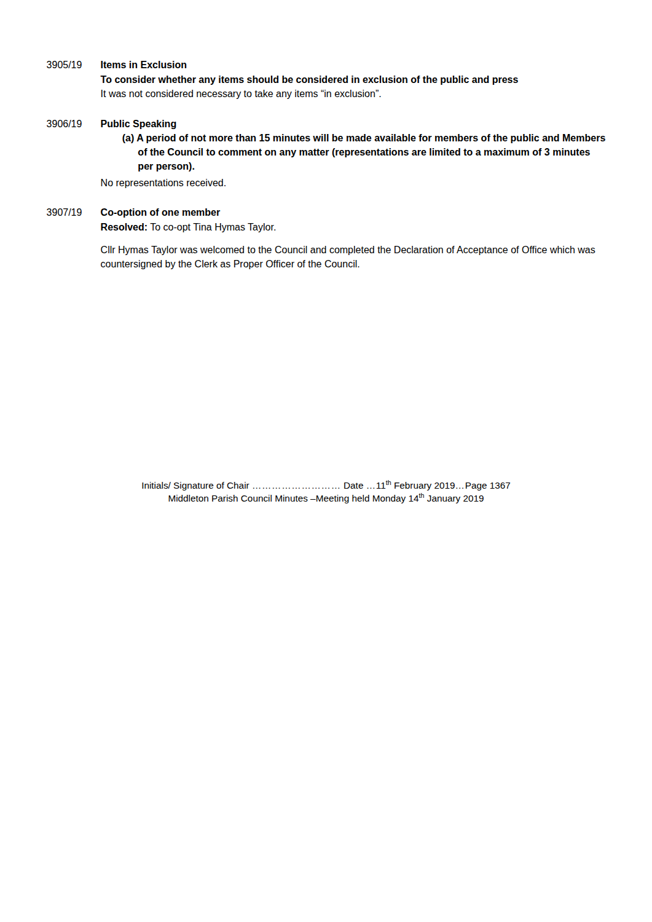3905/19
Items in Exclusion
To consider whether any items should be considered in exclusion of the public and press
It was not considered necessary to take any items “in exclusion”.
3906/19
Public Speaking
(a) A period of not more than 15 minutes will be made available for members of the public and Members of the Council to comment on any matter (representations are limited to a maximum of 3 minutes per person).
No representations received.
3907/19
Co-option of one member
Resolved: To co-opt Tina Hymas Taylor.
Cllr Hymas Taylor was welcomed to the Council and completed the Declaration of Acceptance of Office which was countersigned by the Clerk as Proper Officer of the Council.
Initials/ Signature of Chair ……………………… Date …11th February 2019…Page 1367
Middleton Parish Council Minutes –Meeting held Monday 14th January 2019